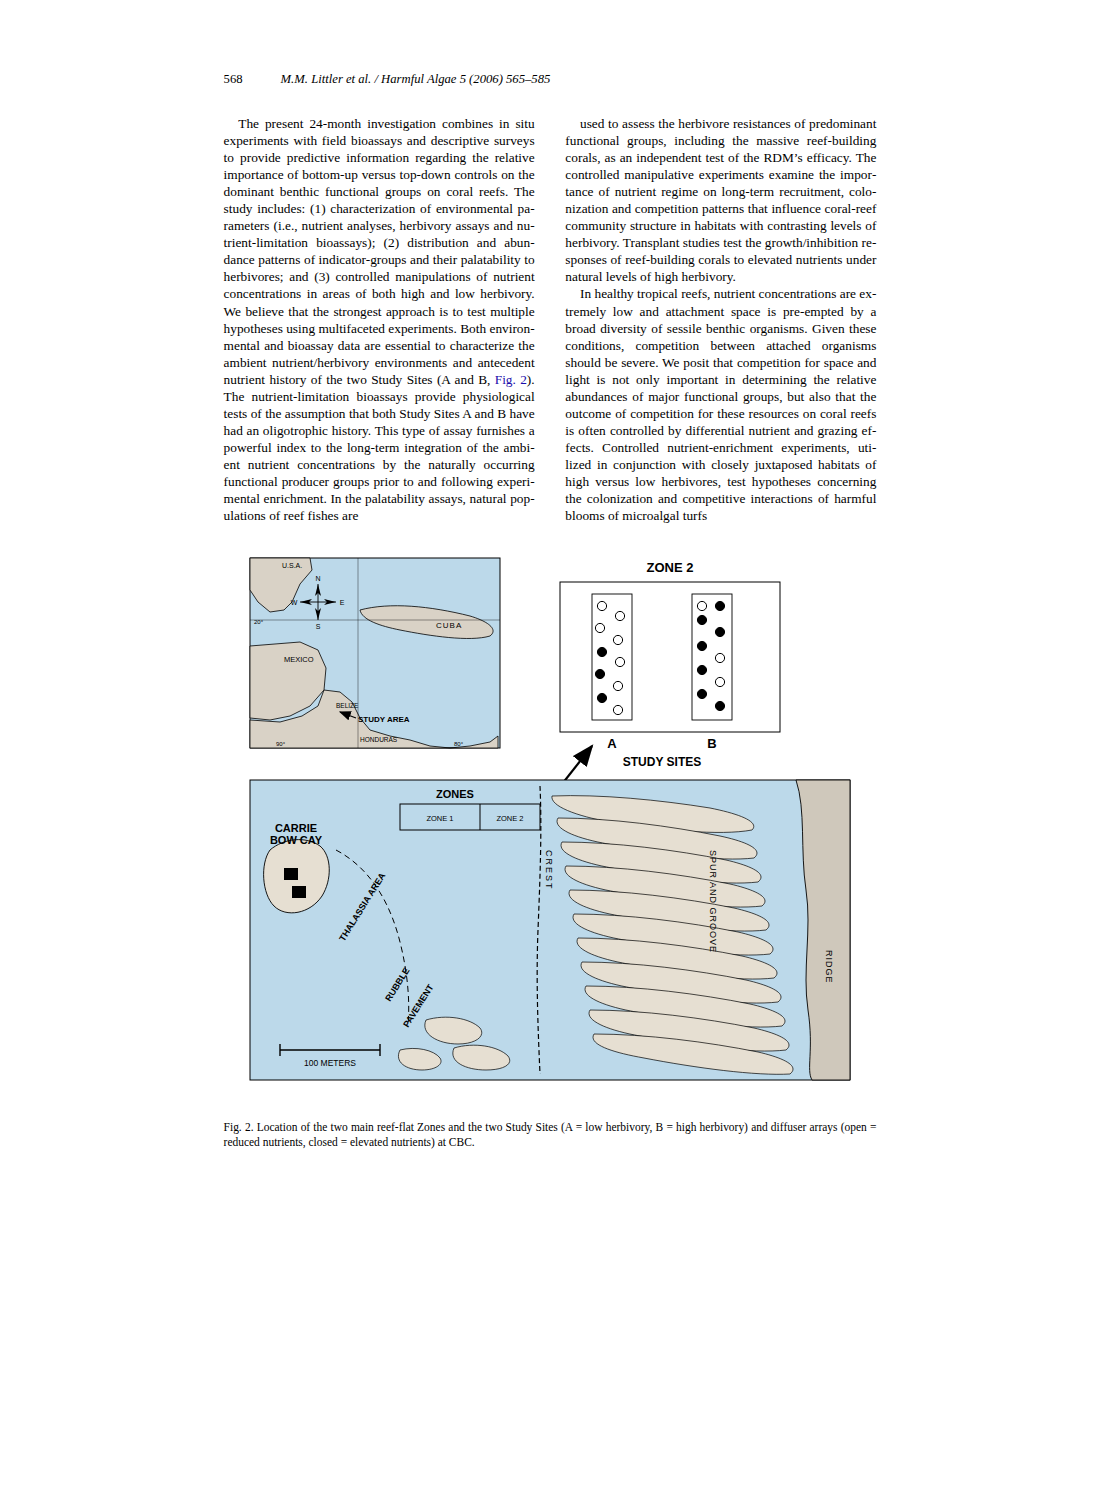568 M.M. Littler et al. / Harmful Algae 5 (2006) 565–585
The present 24-month investigation combines in situ experiments with field bioassays and descriptive surveys to provide predictive information regarding the relative importance of bottom-up versus top-down controls on the dominant benthic functional groups on coral reefs. The study includes: (1) characterization of environmental parameters (i.e., nutrient analyses, herbivory assays and nutrient-limitation bioassays); (2) distribution and abundance patterns of indicator-groups and their palatability to herbivores; and (3) controlled manipulations of nutrient concentrations in areas of both high and low herbivory. We believe that the strongest approach is to test multiple hypotheses using multifaceted experiments. Both environmental and bioassay data are essential to characterize the ambient nutrient/herbivory environments and antecedent nutrient history of the two Study Sites (A and B, Fig. 2). The nutrient-limitation bioassays provide physiological tests of the assumption that both Study Sites A and B have had an oligotrophic history. This type of assay furnishes a powerful index to the long-term integration of the ambient nutrient concentrations by the naturally occurring functional producer groups prior to and following experimental enrichment. In the palatability assays, natural populations of reef fishes are
used to assess the herbivore resistances of predominant functional groups, including the massive reef-building corals, as an independent test of the RDM’s efficacy. The controlled manipulative experiments examine the importance of nutrient regime on long-term recruitment, colonization and competition patterns that influence coral-reef community structure in habitats with contrasting levels of herbivory. Transplant studies test the growth/inhibition responses of reef-building corals to elevated nutrients under natural levels of high herbivory.
In healthy tropical reefs, nutrient concentrations are extremely low and attachment space is pre-empted by a broad diversity of sessile benthic organisms. Given these conditions, competition between attached organisms should be severe. We posit that competition for space and light is not only important in determining the relative abundances of major functional groups, but also that the outcome of competition for these resources on coral reefs is often controlled by differential nutrient and grazing effects. Controlled nutrient-enrichment experiments, utilized in conjunction with closely juxtaposed habitats of high versus low herbivores, test hypotheses concerning the colonization and competitive interactions of harmful blooms of microalgal turfs
U.S.A. CUBA MEXICO BELIZE HONDURAS STUDY AREA N S W E 20° 90° 80° ZONE 2 A B STUDY SITES CARRIE BOW CAY THALASSIA AREA RUBBLE PAVEMENT ZONES ZONE 1 ZONE 2 CREST SPUR AND GROOVE RIDGE 100 METERS
Fig. 2. Location of the two main reef-flat Zones and the two Study Sites (A = low herbivory, B = high herbivory) and diffuser arrays (open = reduced nutrients, closed = elevated nutrients) at CBC.